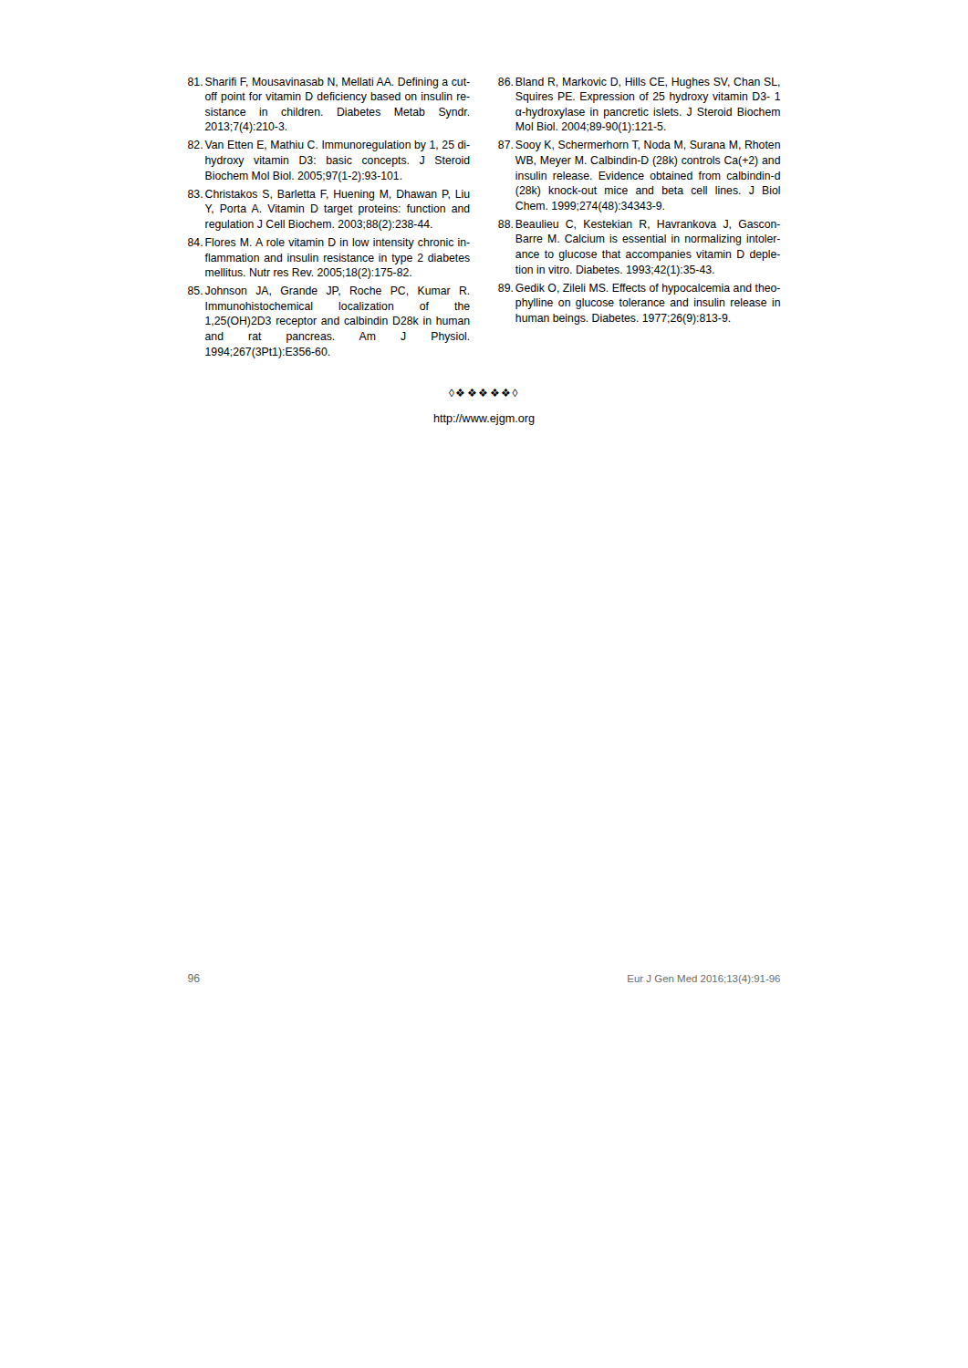81. Sharifi F, Mousavinasab N, Mellati AA. Defining a cutoff point for vitamin D deficiency based on insulin resistance in children. Diabetes Metab Syndr. 2013;7(4):210-3.
82. Van Etten E, Mathiu C. Immunoregulation by 1, 25 dihydroxy vitamin D3: basic concepts. J Steroid Biochem Mol Biol. 2005;97(1-2):93-101.
83. Christakos S, Barletta F, Huening M, Dhawan P, Liu Y, Porta A. Vitamin D target proteins: function and regulation J Cell Biochem. 2003;88(2):238-44.
84. Flores M. A role vitamin D in low intensity chronic inflammation and insulin resistance in type 2 diabetes mellitus. Nutr res Rev. 2005;18(2):175-82.
85. Johnson JA, Grande JP, Roche PC, Kumar R. Immunohistochemical localization of the 1,25(OH)2D3 receptor and calbindin D28k in human and rat pancreas. Am J Physiol. 1994;267(3Pt1):E356-60.
86. Bland R, Markovic D, Hills CE, Hughes SV, Chan SL, Squires PE. Expression of 25 hydroxy vitamin D3- 1 α-hydroxylase in pancretic islets. J Steroid Biochem Mol Biol. 2004;89-90(1):121-5.
87. Sooy K, Schermerhorn T, Noda M, Surana M, Rhoten WB, Meyer M. Calbindin-D (28k) controls Ca(+2) and insulin release. Evidence obtained from calbindin-d (28k) knock-out mice and beta cell lines. J Biol Chem. 1999;274(48):34343-9.
88. Beaulieu C, Kestekian R, Havrankova J, Gascon-Barre M. Calcium is essential in normalizing intolerance to glucose that accompanies vitamin D depletion in vitro. Diabetes. 1993;42(1):35-43.
89. Gedik O, Zileli MS. Effects of hypocalcemia and theophylline on glucose tolerance and insulin release in human beings. Diabetes. 1977;26(9):813-9.
◊❖❖❖❖❖◊
http://www.ejgm.org
96 Eur J Gen Med 2016;13(4):91-96